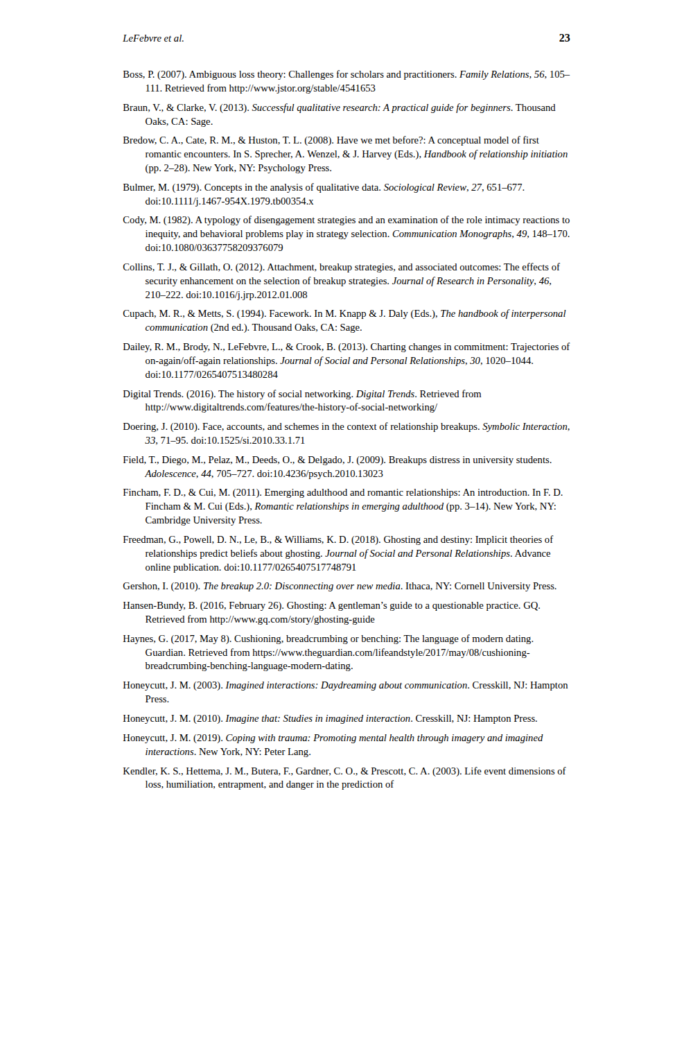LeFebvre et al. 23
Boss, P. (2007). Ambiguous loss theory: Challenges for scholars and practitioners. Family Relations, 56, 105–111. Retrieved from http://www.jstor.org/stable/4541653
Braun, V., & Clarke, V. (2013). Successful qualitative research: A practical guide for beginners. Thousand Oaks, CA: Sage.
Bredow, C. A., Cate, R. M., & Huston, T. L. (2008). Have we met before?: A conceptual model of first romantic encounters. In S. Sprecher, A. Wenzel, & J. Harvey (Eds.), Handbook of relationship initiation (pp. 2–28). New York, NY: Psychology Press.
Bulmer, M. (1979). Concepts in the analysis of qualitative data. Sociological Review, 27, 651–677. doi:10.1111/j.1467-954X.1979.tb00354.x
Cody, M. (1982). A typology of disengagement strategies and an examination of the role intimacy reactions to inequity, and behavioral problems play in strategy selection. Communication Monographs, 49, 148–170. doi:10.1080/03637758209376079
Collins, T. J., & Gillath, O. (2012). Attachment, breakup strategies, and associated outcomes: The effects of security enhancement on the selection of breakup strategies. Journal of Research in Personality, 46, 210–222. doi:10.1016/j.jrp.2012.01.008
Cupach, M. R., & Metts, S. (1994). Facework. In M. Knapp & J. Daly (Eds.), The handbook of interpersonal communication (2nd ed.). Thousand Oaks, CA: Sage.
Dailey, R. M., Brody, N., LeFebvre, L., & Crook, B. (2013). Charting changes in commitment: Trajectories of on-again/off-again relationships. Journal of Social and Personal Relationships, 30, 1020–1044. doi:10.1177/0265407513480284
Digital Trends. (2016). The history of social networking. Digital Trends. Retrieved from http://www.digitaltrends.com/features/the-history-of-social-networking/
Doering, J. (2010). Face, accounts, and schemes in the context of relationship breakups. Symbolic Interaction, 33, 71–95. doi:10.1525/si.2010.33.1.71
Field, T., Diego, M., Pelaz, M., Deeds, O., & Delgado, J. (2009). Breakups distress in university students. Adolescence, 44, 705–727. doi:10.4236/psych.2010.13023
Fincham, F. D., & Cui, M. (2011). Emerging adulthood and romantic relationships: An introduction. In F. D. Fincham & M. Cui (Eds.), Romantic relationships in emerging adulthood (pp. 3–14). New York, NY: Cambridge University Press.
Freedman, G., Powell, D. N., Le, B., & Williams, K. D. (2018). Ghosting and destiny: Implicit theories of relationships predict beliefs about ghosting. Journal of Social and Personal Relationships. Advance online publication. doi:10.1177/0265407517748791
Gershon, I. (2010). The breakup 2.0: Disconnecting over new media. Ithaca, NY: Cornell University Press.
Hansen-Bundy, B. (2016, February 26). Ghosting: A gentleman’s guide to a questionable practice. GQ. Retrieved from http://www.gq.com/story/ghosting-guide
Haynes, G. (2017, May 8). Cushioning, breadcrumbing or benching: The language of modern dating. Guardian. Retrieved from https://www.theguardian.com/lifeandstyle/2017/may/08/cushioning-breadcrumbing-benching-language-modern-dating.
Honeycutt, J. M. (2003). Imagined interactions: Daydreaming about communication. Cresskill, NJ: Hampton Press.
Honeycutt, J. M. (2010). Imagine that: Studies in imagined interaction. Cresskill, NJ: Hampton Press.
Honeycutt, J. M. (2019). Coping with trauma: Promoting mental health through imagery and imagined interactions. New York, NY: Peter Lang.
Kendler, K. S., Hettema, J. M., Butera, F., Gardner, C. O., & Prescott, C. A. (2003). Life event dimensions of loss, humiliation, entrapment, and danger in the prediction of